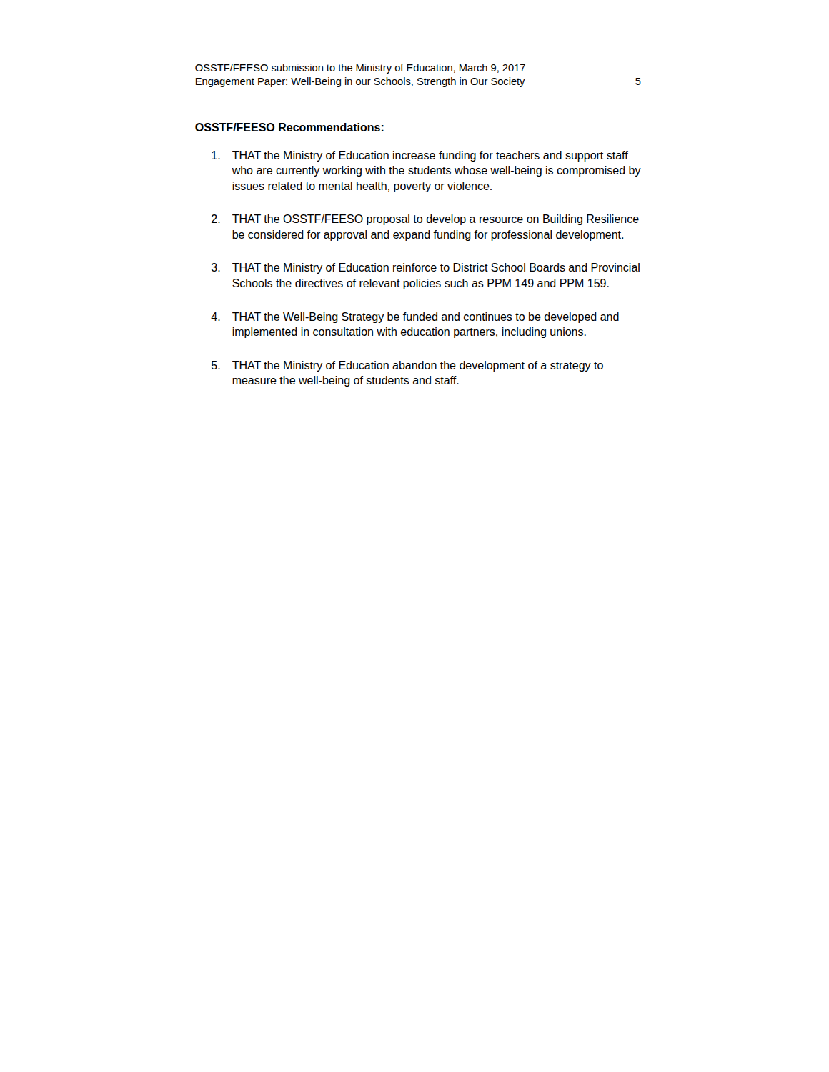OSSTF/FEESO submission to the Ministry of Education, March 9, 2017 Engagement Paper: Well-Being in our Schools, Strength in Our Society 5
OSSTF/FEESO Recommendations:
THAT the Ministry of Education increase funding for teachers and support staff who are currently working with the students whose well-being is compromised by issues related to mental health, poverty or violence.
THAT the OSSTF/FEESO proposal to develop a resource on Building Resilience be considered for approval and expand funding for professional development.
THAT the Ministry of Education reinforce to District School Boards and Provincial Schools the directives of relevant policies such as PPM 149 and PPM 159.
THAT the Well-Being Strategy be funded and continues to be developed and implemented in consultation with education partners, including unions.
THAT the Ministry of Education abandon the development of a strategy to measure the well-being of students and staff.